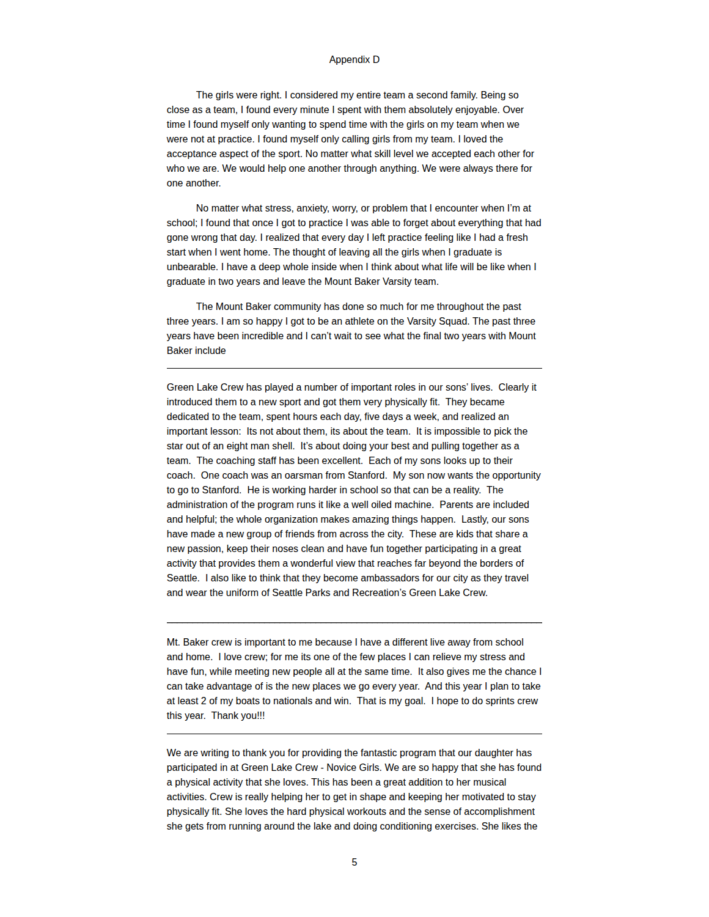Appendix D
The girls were right. I considered my entire team a second family. Being so close as a team, I found every minute I spent with them absolutely enjoyable. Over time I found myself only wanting to spend time with the girls on my team when we were not at practice. I found myself only calling girls from my team. I loved the acceptance aspect of the sport. No matter what skill level we accepted each other for who we are. We would help one another through anything. We were always there for one another.
No matter what stress, anxiety, worry, or problem that I encounter when I’m at school; I found that once I got to practice I was able to forget about everything that had gone wrong that day. I realized that every day I left practice feeling like I had a fresh start when I went home. The thought of leaving all the girls when I graduate is unbearable. I have a deep whole inside when I think about what life will be like when I graduate in two years and leave the Mount Baker Varsity team.
The Mount Baker community has done so much for me throughout the past three years. I am so happy I got to be an athlete on the Varsity Squad. The past three years have been incredible and I can’t wait to see what the final two years with Mount Baker include
Green Lake Crew has played a number of important roles in our sons’ lives. Clearly it introduced them to a new sport and got them very physically fit. They became dedicated to the team, spent hours each day, five days a week, and realized an important lesson: Its not about them, its about the team. It is impossible to pick the star out of an eight man shell. It’s about doing your best and pulling together as a team. The coaching staff has been excellent. Each of my sons looks up to their coach. One coach was an oarsman from Stanford. My son now wants the opportunity to go to Stanford. He is working harder in school so that can be a reality. The administration of the program runs it like a well oiled machine. Parents are included and helpful; the whole organization makes amazing things happen. Lastly, our sons have made a new group of friends from across the city. These are kids that share a new passion, keep their noses clean and have fun together participating in a great activity that provides them a wonderful view that reaches far beyond the borders of Seattle. I also like to think that they become ambassadors for our city as they travel and wear the uniform of Seattle Parks and Recreation’s Green Lake Crew.
______________________________________________________________________________
Mt. Baker crew is important to me because I have a different live away from school and home. I love crew; for me its one of the few places I can relieve my stress and have fun, while meeting new people all at the same time. It also gives me the chance I can take advantage of is the new places we go every year. And this year I plan to take at least 2 of my boats to nationals and win. That is my goal. I hope to do sprints crew this year. Thank you!!!
We are writing to thank you for providing the fantastic program that our daughter has participated in at Green Lake Crew - Novice Girls. We are so happy that she has found a physical activity that she loves. This has been a great addition to her musical activities. Crew is really helping her to get in shape and keeping her motivated to stay physically fit. She loves the hard physical workouts and the sense of accomplishment she gets from running around the lake and doing conditioning exercises. She likes the
5